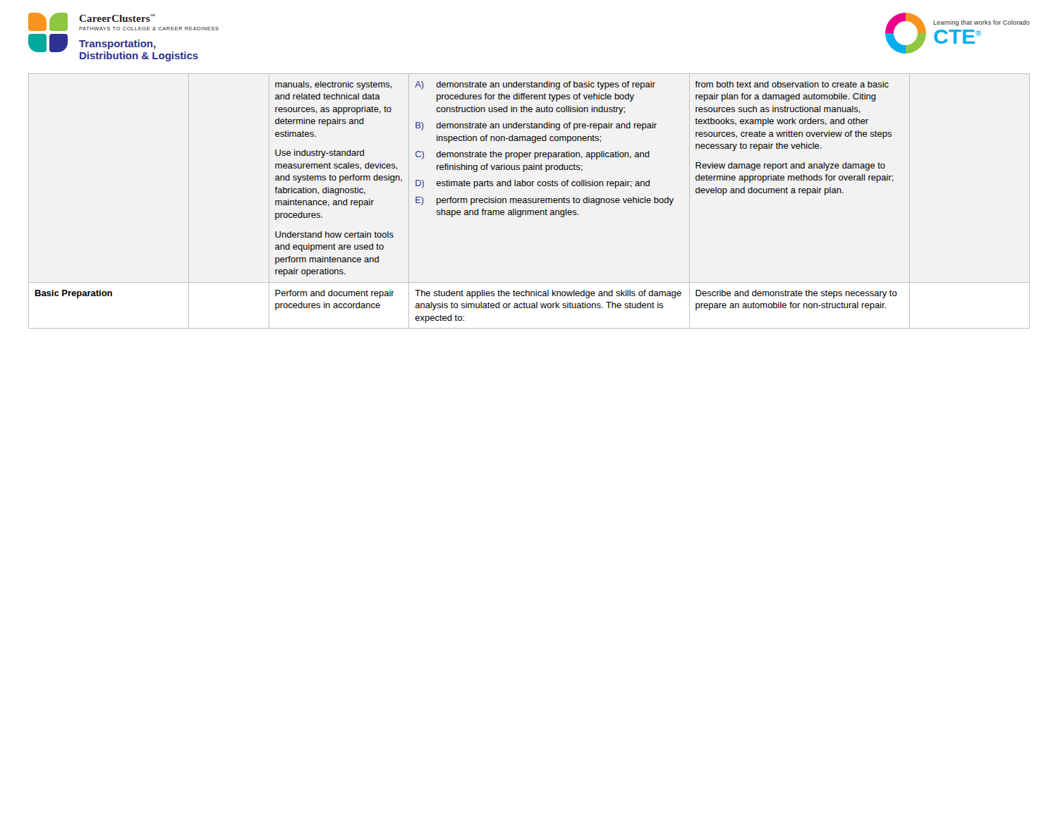CareerClusters™
Pathways to College & Career Readiness
Transportation,
Distribution & Logistics
Learning that works for Colorado
CTE®
| | | manuals, electronic systems, and related technical data resources, as appropriate, to determine repairs and estimates. Use industry-standard measurement scales, devices, and systems to perform design, fabrication, diagnostic, maintenance, and repair procedures. Understand how certain tools and equipment are used to perform maintenance and repair operations. | A) demonstrate an understanding of basic types of repair procedures for the different types of vehicle body construction used in the auto collision industry; B) demonstrate an understanding of pre-repair and repair inspection of non-damaged components; C) demonstrate the proper preparation, application, and refinishing of various paint products; D) estimate parts and labor costs of collision repair; and E) perform precision measurements to diagnose vehicle body shape and frame alignment angles. | from both text and observation to create a basic repair plan for a damaged automobile. Citing resources such as instructional manuals, textbooks, example work orders, and other resources, create a written overview of the steps necessary to repair the vehicle. Review damage report and analyze damage to determine appropriate methods for overall repair; develop and document a repair plan. | |
| Basic Preparation | | Perform and document repair procedures in accordance | The student applies the technical knowledge and skills of damage analysis to simulated or actual work situations. The student is expected to: | Describe and demonstrate the steps necessary to prepare an automobile for non-structural repair. | |